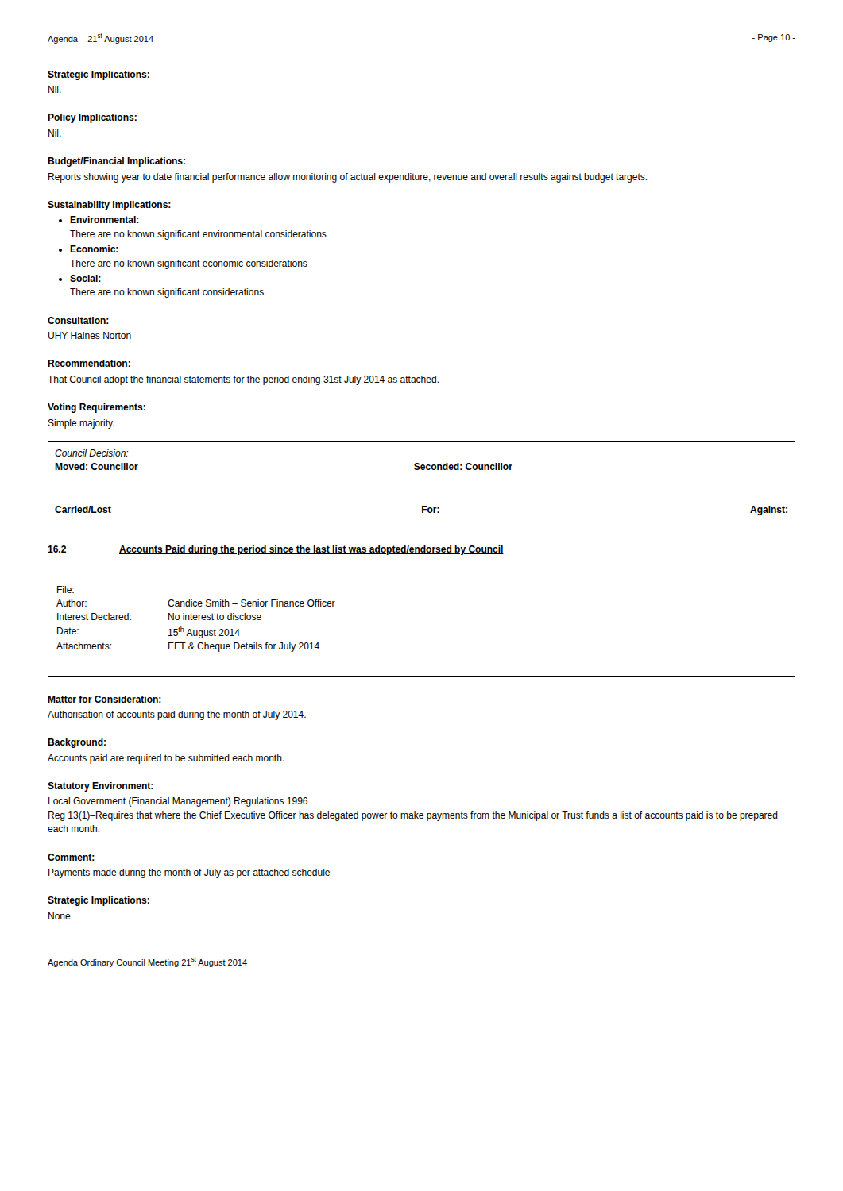Agenda – 21st August 2014 - Page 10 -
Strategic Implications:
Nil.
Policy Implications:
Nil.
Budget/Financial Implications:
Reports showing year to date financial performance allow monitoring of actual expenditure, revenue and overall results against budget targets.
Sustainability Implications:
Environmental:
There are no known significant environmental considerations
Economic:
There are no known significant economic considerations
Social:
There are no known significant considerations
Consultation:
UHY Haines Norton
Recommendation:
That Council adopt the financial statements for the period ending 31st July 2014 as attached.
Voting Requirements:
Simple majority.
| Council Decision: Moved: Councillor Seconded: Councillor |
| Carried/Lost For: Against: |
16.2 Accounts Paid during the period since the last list was adopted/endorsed by Council
| File: | |
| Author: | Candice Smith – Senior Finance Officer |
| Interest Declared: | No interest to disclose |
| Date: | 15 th August 2014 |
| Attachments: | EFT & Cheque Details for July 2014 |
Matter for Consideration:
Authorisation of accounts paid during the month of July 2014.
Background:
Accounts paid are required to be submitted each month.
Statutory Environment:
Local Government (Financial Management) Regulations 1996
Reg 13(1)–Requires that where the Chief Executive Officer has delegated power to make payments from the Municipal or Trust funds a list of accounts paid is to be prepared each month.
Comment:
Payments made during the month of July as per attached schedule
Strategic Implications:
None
Agenda Ordinary Council Meeting 21st August 2014